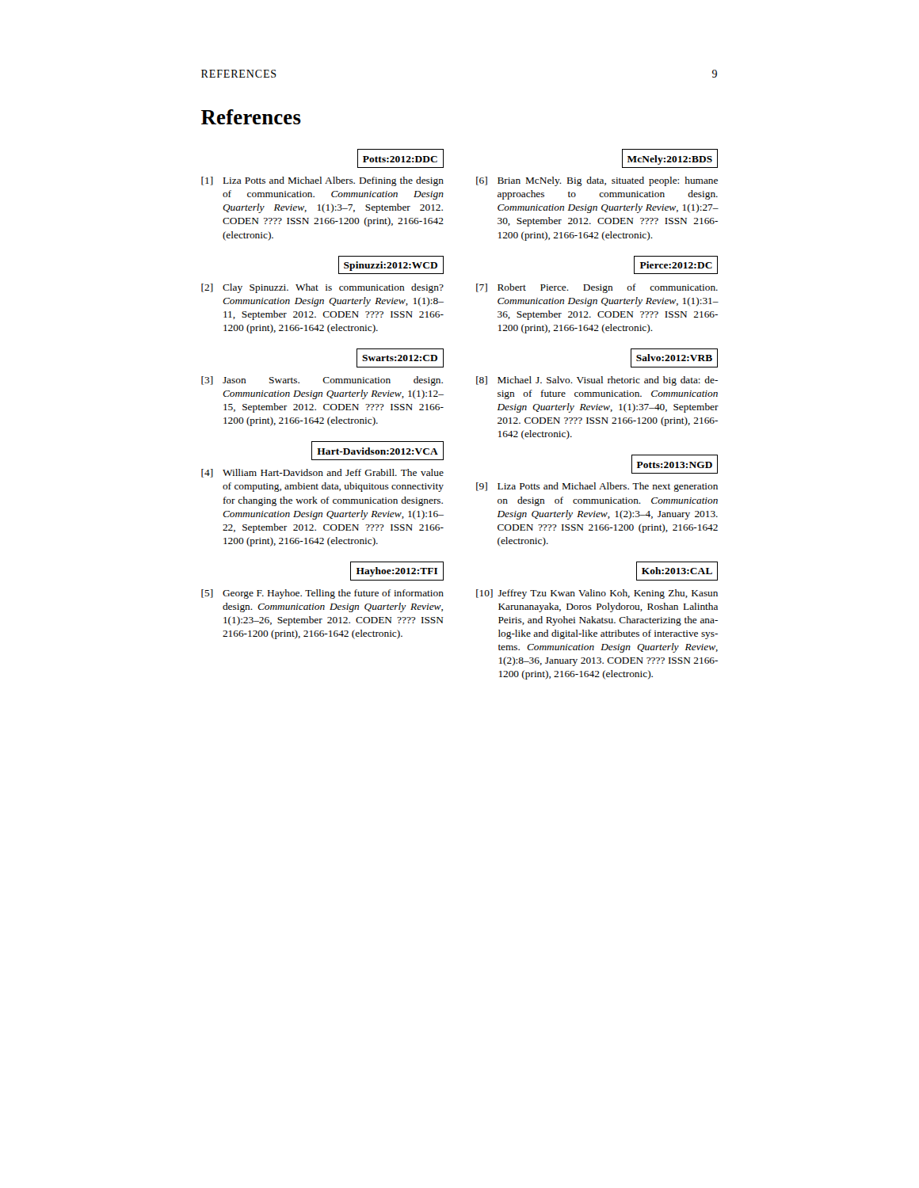References 9
References
Potts:2012:DDC
[1] Liza Potts and Michael Albers. Defining the design of communication. Communication Design Quarterly Review, 1(1):3–7, September 2012. CODEN ???? ISSN 2166-1200 (print), 2166-1642 (electronic).
Spinuzzi:2012:WCD
[2] Clay Spinuzzi. What is communication design? Communication Design Quarterly Review, 1(1):8–11, September 2012. CODEN ???? ISSN 2166-1200 (print), 2166-1642 (electronic).
Swarts:2012:CD
[3] Jason Swarts. Communication design. Communication Design Quarterly Review, 1(1):12–15, September 2012. CODEN ???? ISSN 2166-1200 (print), 2166-1642 (electronic).
Hart-Davidson:2012:VCA
[4] William Hart-Davidson and Jeff Grabill. The value of computing, ambient data, ubiquitous connectivity for changing the work of communication designers. Communication Design Quarterly Review, 1(1):16–22, September 2012. CODEN ???? ISSN 2166-1200 (print), 2166-1642 (electronic).
Hayhoe:2012:TFI
[5] George F. Hayhoe. Telling the future of information design. Communication Design Quarterly Review, 1(1):23–26, September 2012. CODEN ???? ISSN 2166-1200 (print), 2166-1642 (electronic).
McNely:2012:BDS
[6] Brian McNely. Big data, situated people: humane approaches to communication design. Communication Design Quarterly Review, 1(1):27–30, September 2012. CODEN ???? ISSN 2166-1200 (print), 2166-1642 (electronic).
Pierce:2012:DC
[7] Robert Pierce. Design of communication. Communication Design Quarterly Review, 1(1):31–36, September 2012. CODEN ???? ISSN 2166-1200 (print), 2166-1642 (electronic).
Salvo:2012:VRB
[8] Michael J. Salvo. Visual rhetoric and big data: design of future communication. Communication Design Quarterly Review, 1(1):37–40, September 2012. CODEN ???? ISSN 2166-1200 (print), 2166-1642 (electronic).
Potts:2013:NGD
[9] Liza Potts and Michael Albers. The next generation on design of communication. Communication Design Quarterly Review, 1(2):3–4, January 2013. CODEN ???? ISSN 2166-1200 (print), 2166-1642 (electronic).
Koh:2013:CAL
[10] Jeffrey Tzu Kwan Valino Koh, Kening Zhu, Kasun Karunanayaka, Doros Polydorou, Roshan Lalintha Peiris, and Ryohei Nakatsu. Characterizing the analog-like and digital-like attributes of interactive systems. Communication Design Quarterly Review, 1(2):8–36, January 2013. CODEN ???? ISSN 2166-1200 (print), 2166-1642 (electronic).